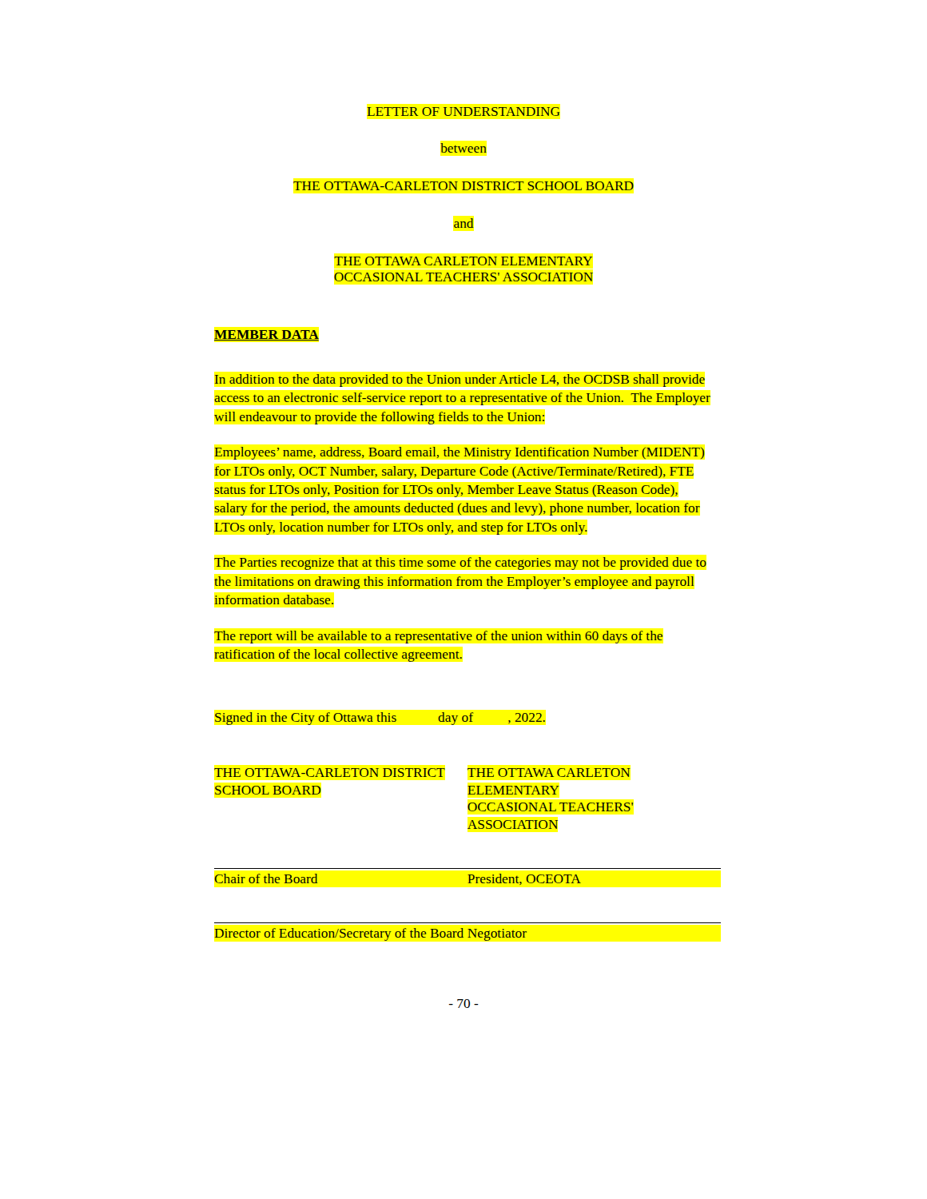LETTER OF UNDERSTANDING
between
THE OTTAWA-CARLETON DISTRICT SCHOOL BOARD
and
THE OTTAWA CARLETON ELEMENTARY
OCCASIONAL TEACHERS' ASSOCIATION
MEMBER DATA
In addition to the data provided to the Union under Article L4, the OCDSB shall provide access to an electronic self-service report to a representative of the Union. The Employer will endeavour to provide the following fields to the Union:
Employees’ name, address, Board email, the Ministry Identification Number (MIDENT) for LTOs only, OCT Number, salary, Departure Code (Active/Terminate/Retired), FTE status for LTOs only, Position for LTOs only, Member Leave Status (Reason Code), salary for the period, the amounts deducted (dues and levy), phone number, location for LTOs only, location number for LTOs only, and step for LTOs only.
The Parties recognize that at this time some of the categories may not be provided due to the limitations on drawing this information from the Employer’s employee and payroll information database.
The report will be available to a representative of the union within 60 days of the ratification of the local collective agreement.
Signed in the City of Ottawa this day of , 2022.
| THE OTTAWA-CARLETON DISTRICT SCHOOL BOARD | THE OTTAWA CARLETON ELEMENTARY OCCASIONAL TEACHERS' ASSOCIATION |
| Chair of the Board | President, OCEOTA |
| Director of Education/Secretary of the Board | Negotiator |
- 70 -